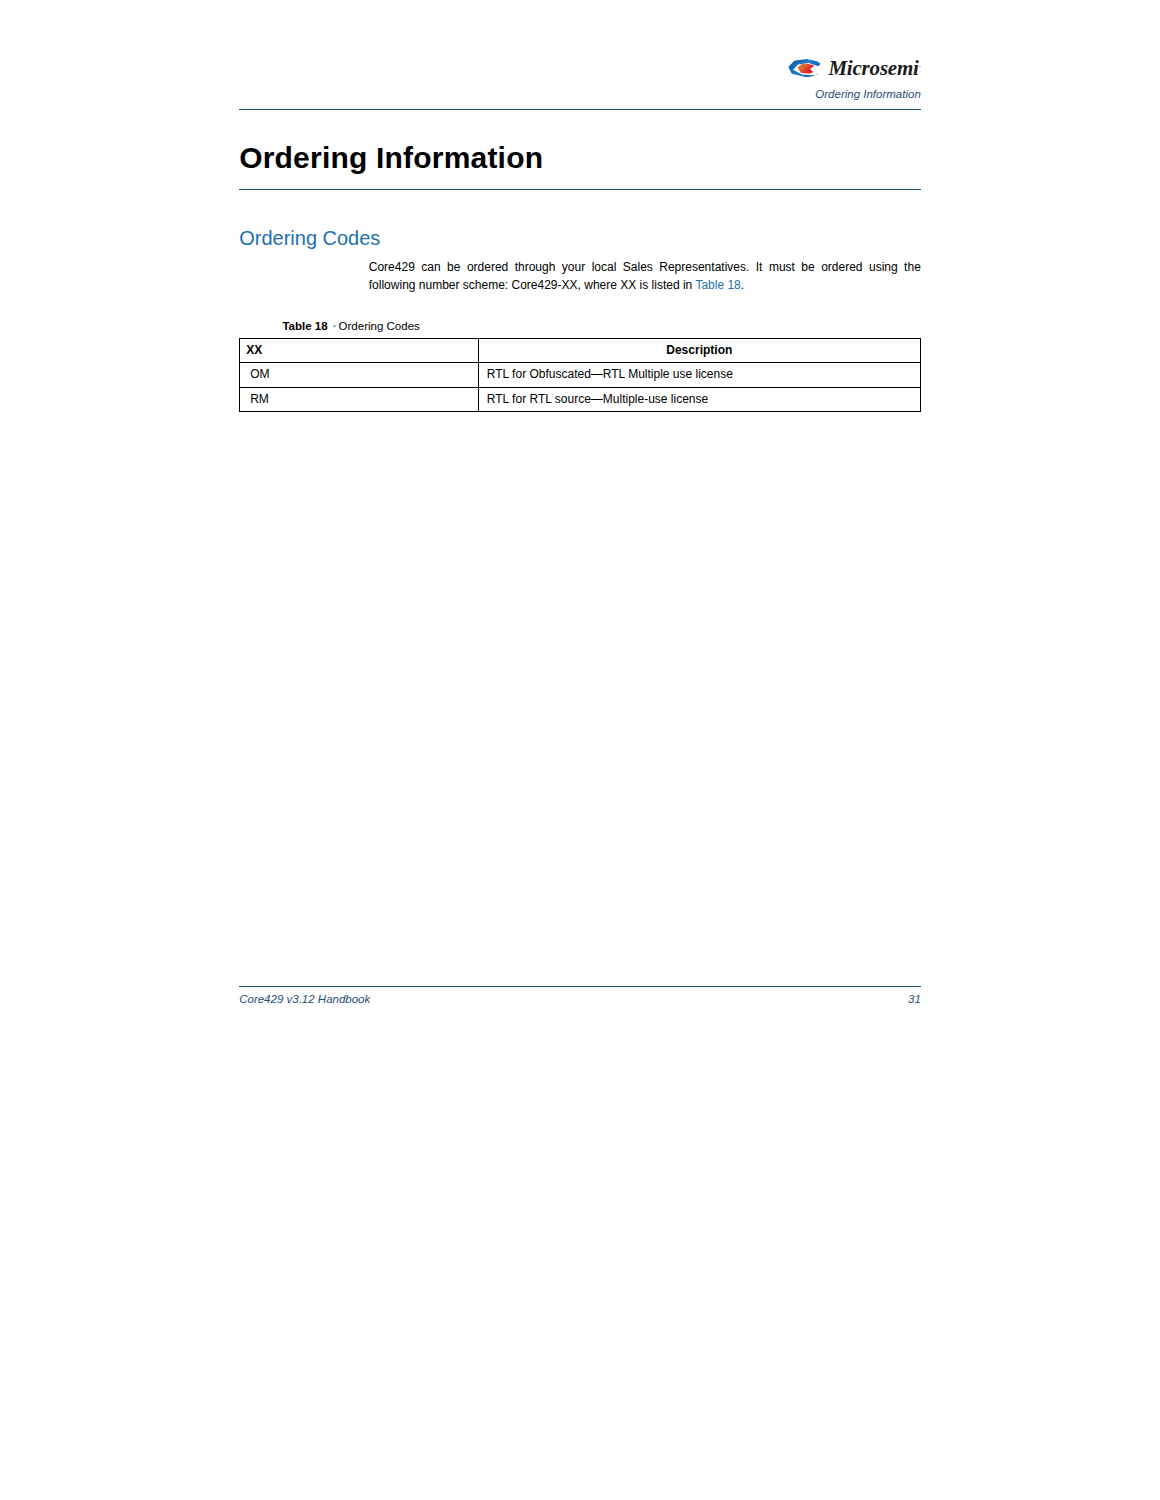Microsemi.
Ordering Information
Ordering Information
Ordering Codes
Core429 can be ordered through your local Sales Representatives. It must be ordered using the following number scheme: Core429-XX, where XX is listed in Table 18.
Table 18 ·Ordering Codes
| XX | Description |
| --- | --- |
| OM | RTL for Obfuscated—RTL Multiple use license |
| RM | RTL for RTL source—Multiple-use license |
Core429 v3.12 Handbook
31